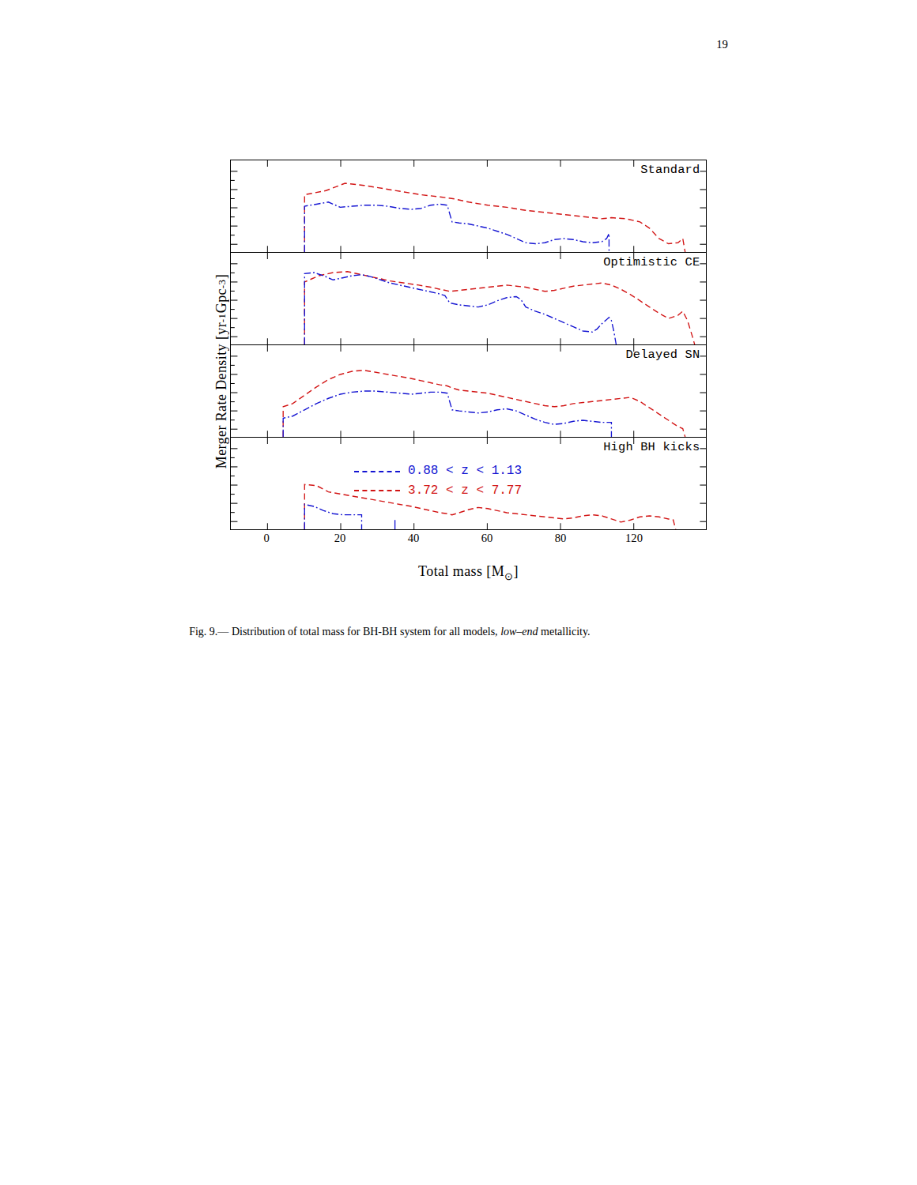19
Merger Rate Density [yr-1Gpc-3]
Standard
104
103
102
10
1
Optimistic CE
104
103
102
10
1
Delayed SN
104
103
102
10
1
High BH kicks
104
103
102
10
1
0.88 < z < 1.13
3.72 < z < 7.77
0 20 40 60 80 120
Total mass [M⊙]
Fig. 9.— Distribution of total mass for BH-BH system for all models, low–end metallicity.